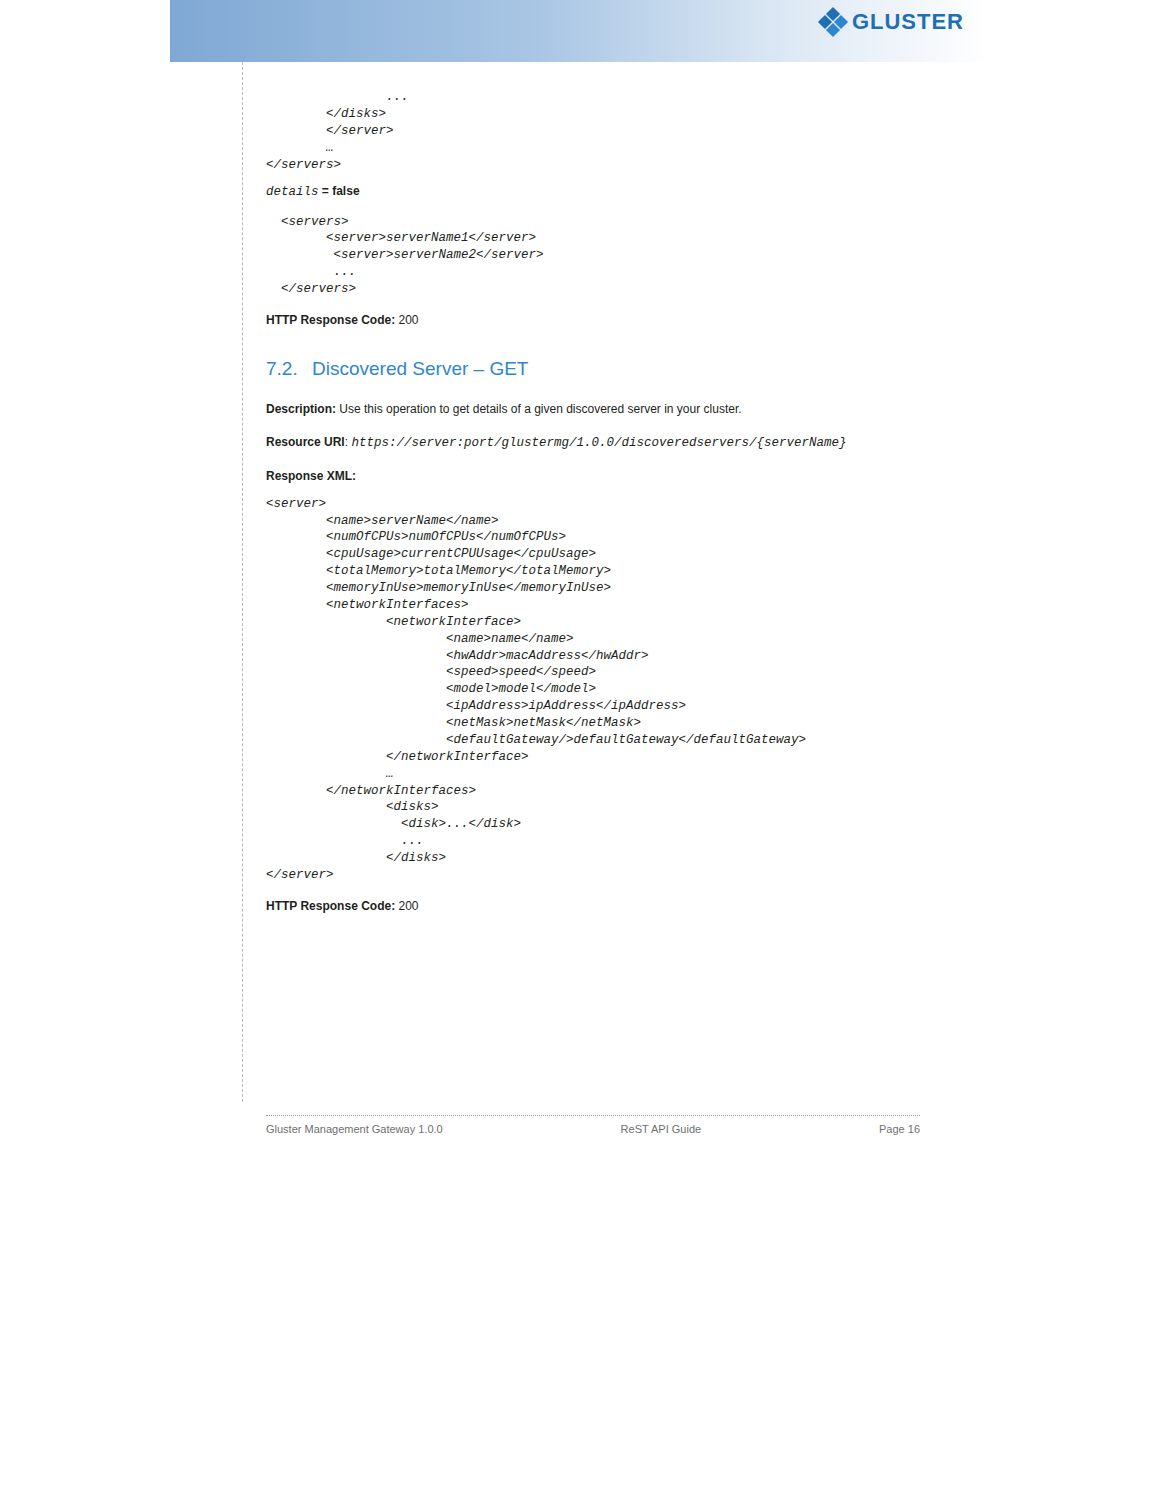GLUSTER
                ...
        </disks>
        </server>
        …
</servers>
details = false
  <servers>
        <server>serverName1</server>
         <server>serverName2</server>
         ...
  </servers>
HTTP Response Code: 200
7.2. Discovered Server – GET
Description: Use this operation to get details of a given discovered server in your cluster.
Resource URI: https://server:port/glustermg/1.0.0/discoveredservers/{serverName}
Response XML:
<server>
        <name>serverName</name>
        <numOfCPUs>numOfCPUs</numOfCPUs>
        <cpuUsage>currentCPUUsage</cpuUsage>
        <totalMemory>totalMemory</totalMemory>
        <memoryInUse>memoryInUse</memoryInUse>
        <networkInterfaces>
                <networkInterface>
                        <name>name</name>
                        <hwAddr>macAddress</hwAddr>
                        <speed>speed</speed>
                        <model>model</model>
                        <ipAddress>ipAddress</ipAddress>
                        <netMask>netMask</netMask>
                        <defaultGateway/>defaultGateway</defaultGateway>
                </networkInterface>
                …
        </networkInterfaces>
                <disks>
                  <disk>...</disk>
                  ...
                </disks>
</server>
HTTP Response Code: 200
Gluster Management Gateway 1.0.0
ReST API Guide
Page 16